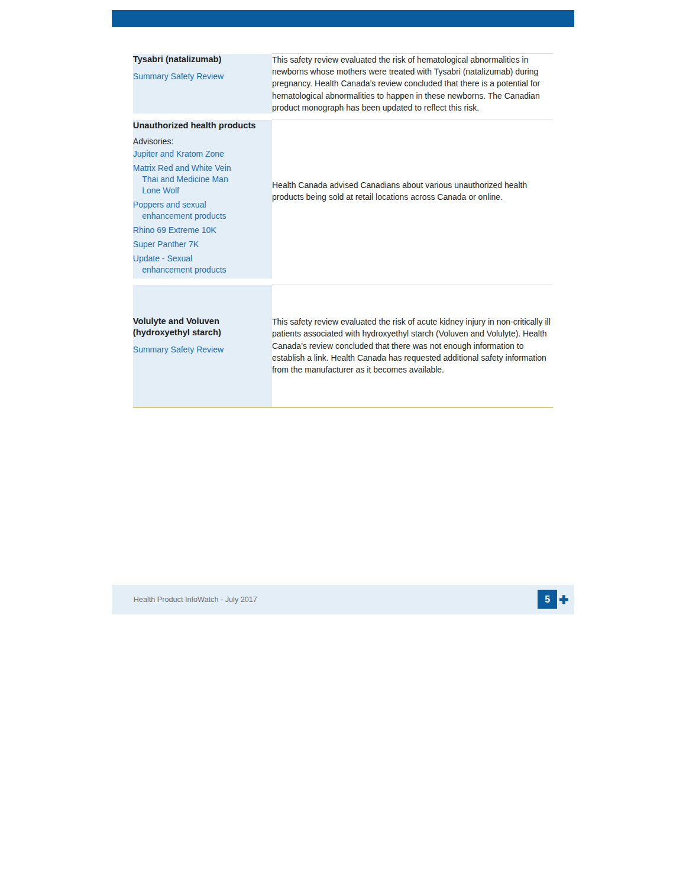| Tysabri (natalizumab) Summary Safety Review | This safety review evaluated the risk of hematological abnormalities in newborns whose mothers were treated with Tysabri (natalizumab) during pregnancy. Health Canada’s review concluded that there is a potential for hematological abnormalities to happen in these newborns. The Canadian product monograph has been updated to reflect this risk. |
| Unauthorized health products Advisories: Jupiter and Kratom Zone Matrix Red and White Vein Thai and Medicine Man Lone Wolf Poppers and sexual enhancement products Rhino 69 Extreme 10K Super Panther 7K Update - Sexual enhancement products | Health Canada advised Canadians about various unauthorized health products being sold at retail locations across Canada or online. |
| Volulyte and Voluven (hydroxyethyl starch) Summary Safety Review | This safety review evaluated the risk of acute kidney injury in non-critically ill patients associated with hydroxyethyl starch (Voluven and Volulyte). Health Canada’s review concluded that there was not enough information to establish a link. Health Canada has requested additional safety information from the manufacturer as it becomes available. |
Health Product InfoWatch - July 2017
5